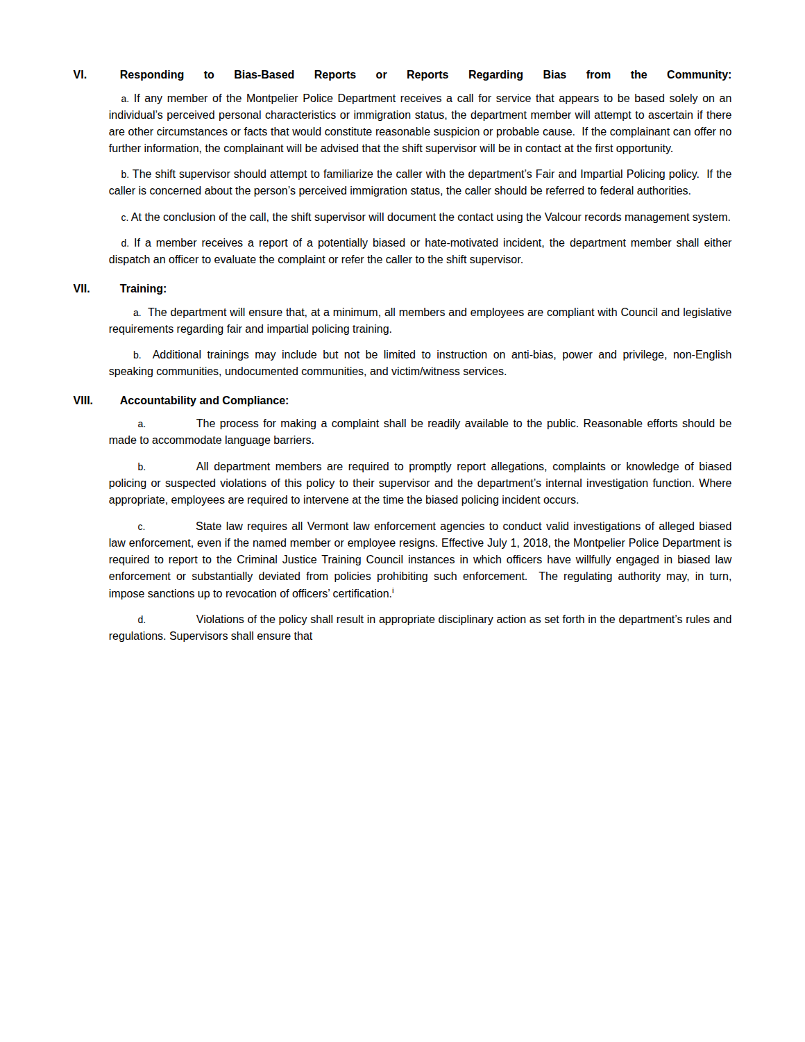VI. Responding to Bias-Based Reports or Reports Regarding Bias from the Community:
a. If any member of the Montpelier Police Department receives a call for service that appears to be based solely on an individual’s perceived personal characteristics or immigration status, the department member will attempt to ascertain if there are other circumstances or facts that would constitute reasonable suspicion or probable cause. If the complainant can offer no further information, the complainant will be advised that the shift supervisor will be in contact at the first opportunity.
b. The shift supervisor should attempt to familiarize the caller with the department’s Fair and Impartial Policing policy. If the caller is concerned about the person’s perceived immigration status, the caller should be referred to federal authorities.
c. At the conclusion of the call, the shift supervisor will document the contact using the Valcour records management system.
d. If a member receives a report of a potentially biased or hate-motivated incident, the department member shall either dispatch an officer to evaluate the complaint or refer the caller to the shift supervisor.
VII. Training:
a. The department will ensure that, at a minimum, all members and employees are compliant with Council and legislative requirements regarding fair and impartial policing training.
b. Additional trainings may include but not be limited to instruction on anti-bias, power and privilege, non-English speaking communities, undocumented communities, and victim/witness services.
VIII. Accountability and Compliance:
a. The process for making a complaint shall be readily available to the public. Reasonable efforts should be made to accommodate language barriers.
b. All department members are required to promptly report allegations, complaints or knowledge of biased policing or suspected violations of this policy to their supervisor and the department’s internal investigation function. Where appropriate, employees are required to intervene at the time the biased policing incident occurs.
c. State law requires all Vermont law enforcement agencies to conduct valid investigations of alleged biased law enforcement, even if the named member or employee resigns. Effective July 1, 2018, the Montpelier Police Department is required to report to the Criminal Justice Training Council instances in which officers have willfully engaged in biased law enforcement or substantially deviated from policies prohibiting such enforcement. The regulating authority may, in turn, impose sanctions up to revocation of officers’ certification.i
d. Violations of the policy shall result in appropriate disciplinary action as set forth in the department’s rules and regulations. Supervisors shall ensure that